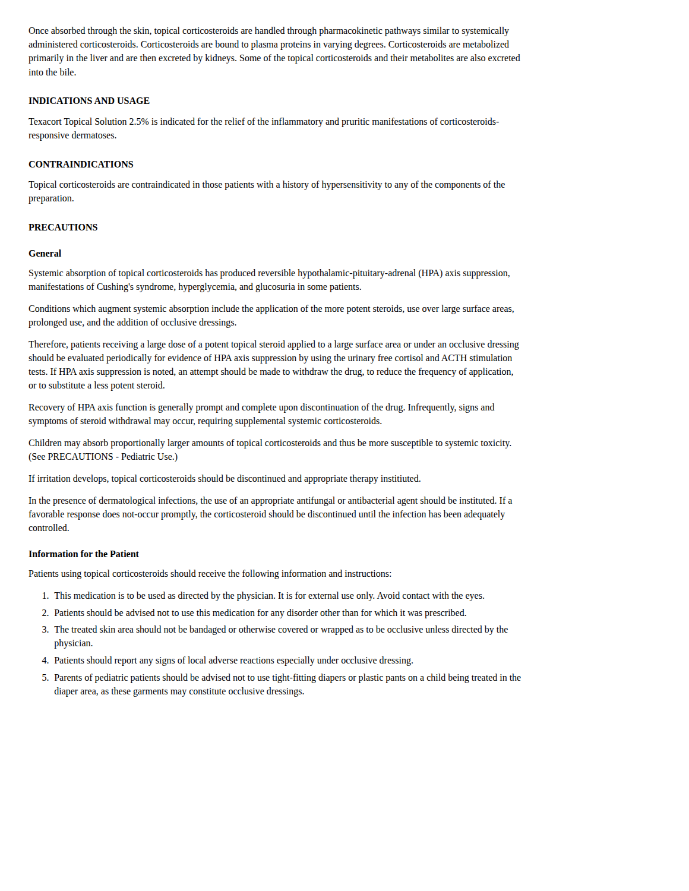Once absorbed through the skin, topical corticosteroids are handled through pharmacokinetic pathways similar to systemically administered corticosteroids. Corticosteroids are bound to plasma proteins in varying degrees. Corticosteroids are metabolized primarily in the liver and are then excreted by kidneys. Some of the topical corticosteroids and their metabolites are also excreted into the bile.
Indications and Usage
Texacort Topical Solution 2.5% is indicated for the relief of the inflammatory and pruritic manifestations of corticosteroids-responsive dermatoses.
Contraindications
Topical corticosteroids are contraindicated in those patients with a history of hypersensitivity to any of the components of the preparation.
Precautions
General
Systemic absorption of topical corticosteroids has produced reversible hypothalamic-pituitary-adrenal (HPA) axis suppression, manifestations of Cushing's syndrome, hyperglycemia, and glucosuria in some patients.
Conditions which augment systemic absorption include the application of the more potent steroids, use over large surface areas, prolonged use, and the addition of occlusive dressings.
Therefore, patients receiving a large dose of a potent topical steroid applied to a large surface area or under an occlusive dressing should be evaluated periodically for evidence of HPA axis suppression by using the urinary free cortisol and ACTH stimulation tests. If HPA axis suppression is noted, an attempt should be made to withdraw the drug, to reduce the frequency of application, or to substitute a less potent steroid.
Recovery of HPA axis function is generally prompt and complete upon discontinuation of the drug. Infrequently, signs and symptoms of steroid withdrawal may occur, requiring supplemental systemic corticosteroids.
Children may absorb proportionally larger amounts of topical corticosteroids and thus be more susceptible to systemic toxicity. (See PRECAUTIONS - Pediatric Use.)
If irritation develops, topical corticosteroids should be discontinued and appropriate therapy institiuted.
In the presence of dermatological infections, the use of an appropriate antifungal or antibacterial agent should be instituted. If a favorable response does not-occur promptly, the corticosteroid should be discontinued until the infection has been adequately controlled.
Information for the Patient
Patients using topical corticosteroids should receive the following information and instructions:
This medication is to be used as directed by the physician. It is for external use only. Avoid contact with the eyes.
Patients should be advised not to use this medication for any disorder other than for which it was prescribed.
The treated skin area should not be bandaged or otherwise covered or wrapped as to be occlusive unless directed by the physician.
Patients should report any signs of local adverse reactions especially under occlusive dressing.
Parents of pediatric patients should be advised not to use tight-fitting diapers or plastic pants on a child being treated in the diaper area, as these garments may constitute occlusive dressings.